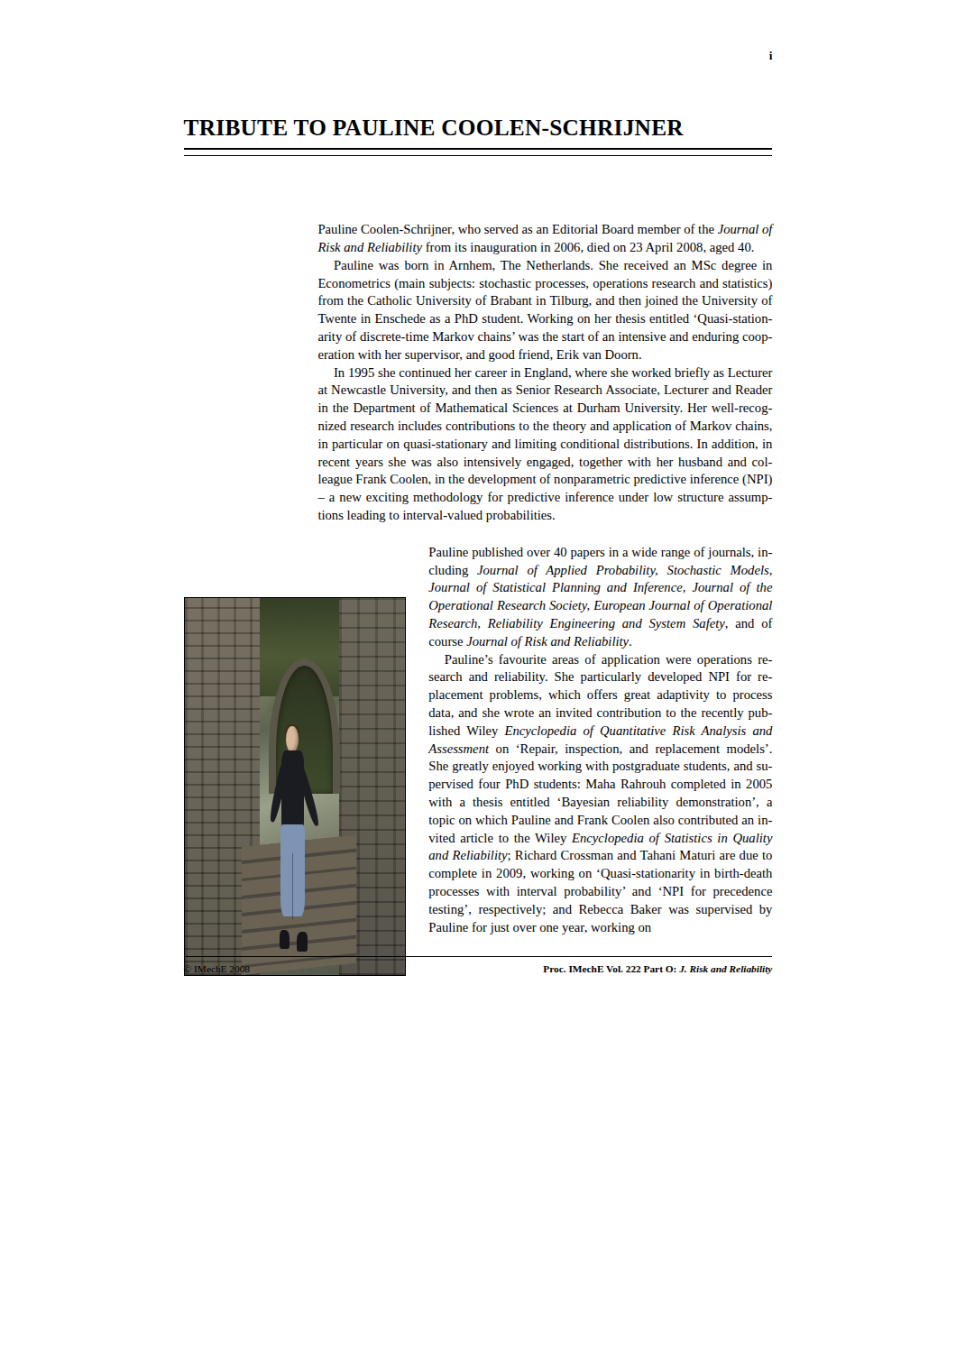i
Tribute to Pauline Coolen-Schrijner
Pauline Coolen-Schrijner, who served as an Editorial Board member of the Journal of Risk and Reliability from its inauguration in 2006, died on 23 April 2008, aged 40.
Pauline was born in Arnhem, The Netherlands. She received an MSc degree in Econometrics (main subjects: stochastic processes, operations research and statistics) from the Catholic University of Brabant in Tilburg, and then joined the University of Twente in Enschede as a PhD student. Working on her thesis entitled ‘Quasi-stationarity of discrete-time Markov chains’ was the start of an intensive and enduring cooperation with her supervisor, and good friend, Erik van Doorn.
In 1995 she continued her career in England, where she worked briefly as Lecturer at Newcastle University, and then as Senior Research Associate, Lecturer and Reader in the Department of Mathematical Sciences at Durham University. Her well-recognized research includes contributions to the theory and application of Markov chains, in particular on quasi-stationary and limiting conditional distributions. In addition, in recent years she was also intensively engaged, together with her husband and colleague Frank Coolen, in the development of nonparametric predictive inference (NPI) – a new exciting methodology for predictive inference under low structure assumptions leading to interval-valued probabilities.
Pauline published over 40 papers in a wide range of journals, including Journal of Applied Probability, Stochastic Models, Journal of Statistical Planning and Inference, Journal of the Operational Research Society, European Journal of Operational Research, Reliability Engineering and System Safety, and of course Journal of Risk and Reliability.
Pauline’s favourite areas of application were operations research and reliability. She particularly developed NPI for replacement problems, which offers great adaptivity to process data, and she wrote an invited contribution to the recently published Wiley Encyclopedia of Quantitative Risk Analysis and Assessment on ‘Repair, inspection, and replacement models’. She greatly enjoyed working with postgraduate students, and supervised four PhD students: Maha Rahrouh completed in 2005 with a thesis entitled ‘Bayesian reliability demonstration’, a topic on which Pauline and Frank Coolen also contributed an invited article to the Wiley Encyclopedia of Statistics in Quality and Reliability; Richard Crossman and Tahani Maturi are due to complete in 2009, working on ‘Quasi-stationarity in birth-death processes with interval probability’ and ‘NPI for precedence testing’, respectively; and Rebecca Baker was supervised by Pauline for just over one year, working on
© IMechE 2008
Proc. IMechE Vol. 222 Part O: J. Risk and Reliability